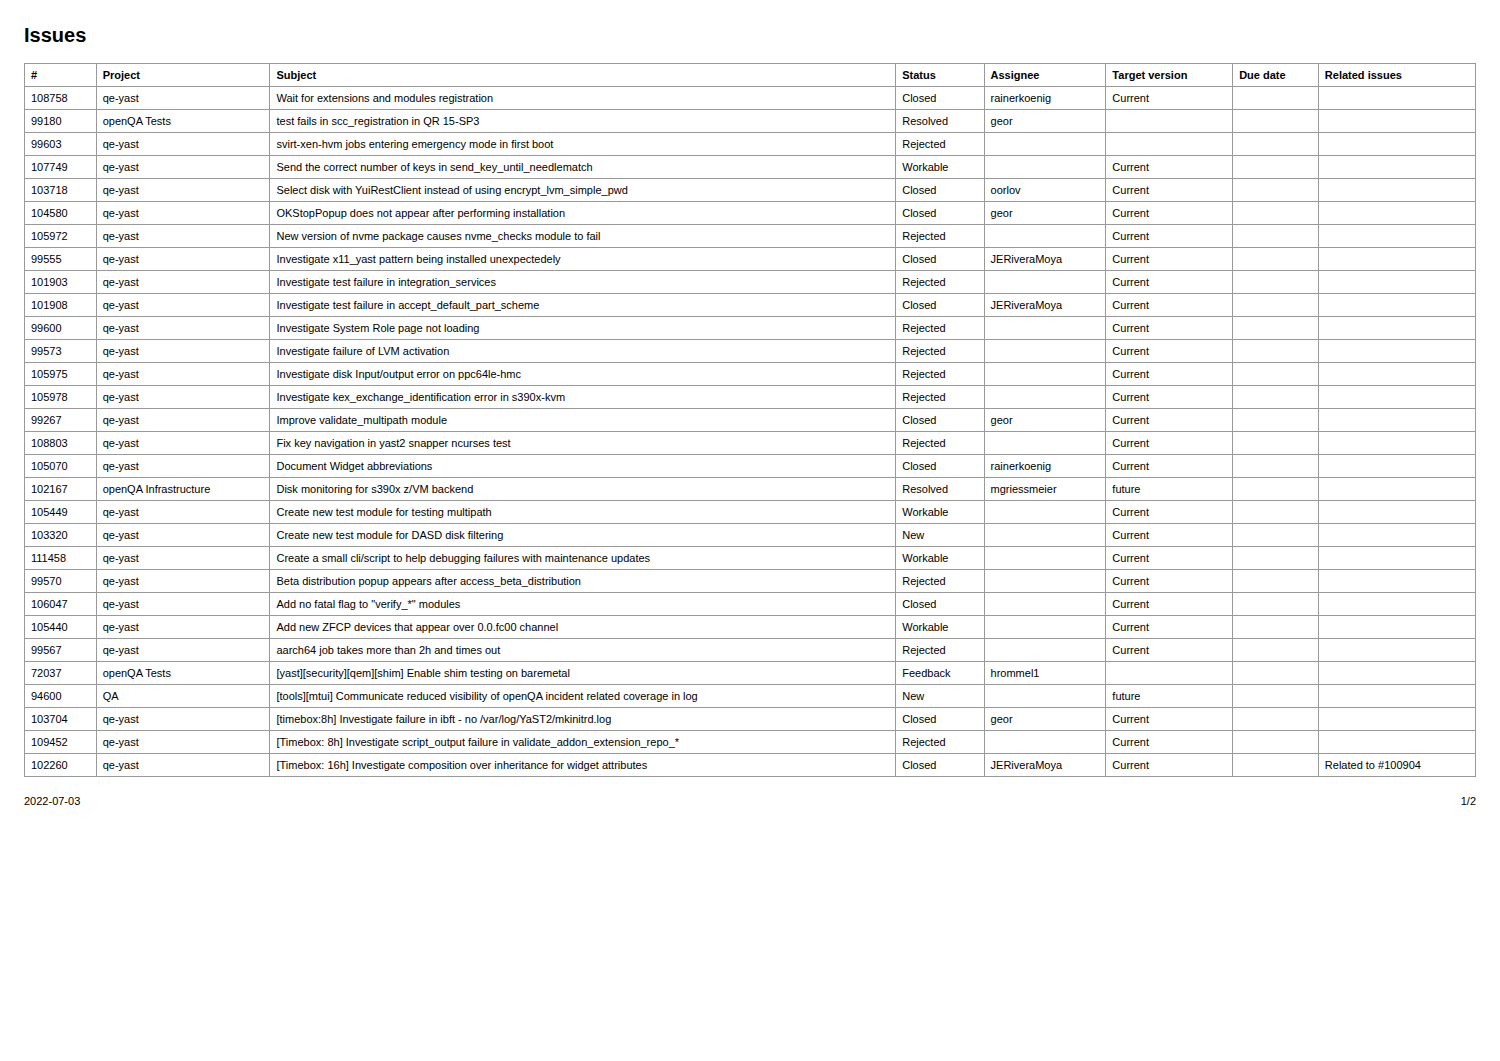Issues
| # | Project | Subject | Status | Assignee | Target version | Due date | Related issues |
| --- | --- | --- | --- | --- | --- | --- | --- |
| 108758 | qe-yast | Wait for extensions and modules registration | Closed | rainerkoenig | Current | | |
| 99180 | openQA Tests | test fails in scc_registration in QR 15-SP3 | Resolved | geor | | | |
| 99603 | qe-yast | svirt-xen-hvm jobs entering emergency mode in first boot | Rejected | | | | |
| 107749 | qe-yast | Send the correct number of keys in send_key_until_needlematch | Workable | | Current | | |
| 103718 | qe-yast | Select disk with YuiRestClient instead of using encrypt_lvm_simple_pwd | Closed | oorlov | Current | | |
| 104580 | qe-yast | OKStopPopup does not appear after performing installation | Closed | geor | Current | | |
| 105972 | qe-yast | New version of nvme package causes nvme_checks module to fail | Rejected | | Current | | |
| 99555 | qe-yast | Investigate x11_yast pattern being installed unexpectedely | Closed | JERiveraMoya | Current | | |
| 101903 | qe-yast | Investigate test failure in integration_services | Rejected | | Current | | |
| 101908 | qe-yast | Investigate test failure in accept_default_part_scheme | Closed | JERiveraMoya | Current | | |
| 99600 | qe-yast | Investigate System Role page not loading | Rejected | | Current | | |
| 99573 | qe-yast | Investigate failure of LVM activation | Rejected | | Current | | |
| 105975 | qe-yast | Investigate disk Input/output error on ppc64le-hmc | Rejected | | Current | | |
| 105978 | qe-yast | Investigate kex_exchange_identification error in s390x-kvm | Rejected | | Current | | |
| 99267 | qe-yast | Improve validate_multipath module | Closed | geor | Current | | |
| 108803 | qe-yast | Fix key navigation in yast2 snapper ncurses test | Rejected | | Current | | |
| 105070 | qe-yast | Document Widget abbreviations | Closed | rainerkoenig | Current | | |
| 102167 | openQA Infrastructure | Disk monitoring for s390x z/VM backend | Resolved | mgriessmeier | future | | |
| 105449 | qe-yast | Create new test module for testing multipath | Workable | | Current | | |
| 103320 | qe-yast | Create new test module for DASD disk filtering | New | | Current | | |
| 111458 | qe-yast | Create a small cli/script to help debugging failures with maintenance updates | Workable | | Current | | |
| 99570 | qe-yast | Beta distribution popup appears after access_beta_distribution | Rejected | | Current | | |
| 106047 | qe-yast | Add no fatal flag to "verify_*" modules | Closed | | Current | | |
| 105440 | qe-yast | Add new ZFCP devices that appear over 0.0.fc00 channel | Workable | | Current | | |
| 99567 | qe-yast | aarch64 job takes more than 2h and times out | Rejected | | Current | | |
| 72037 | openQA Tests | [yast][security][qem][shim] Enable shim testing on baremetal | Feedback | hrommel1 | | | |
| 94600 | QA | [tools][mtui] Communicate reduced visibility of openQA incident related coverage in log | New | | future | | |
| 103704 | qe-yast | [timebox:8h] Investigate failure in ibft - no /var/log/YaST2/mkinitrd.log | Closed | geor | Current | | |
| 109452 | qe-yast | [Timebox: 8h] Investigate script_output failure in validate_addon_extension_repo_* | Rejected | | Current | | |
| 102260 | qe-yast | [Timebox: 16h] Investigate composition over inheritance for widget attributes | Closed | JERiveraMoya | Current | | Related to #100904 |
2022-07-03 1/2